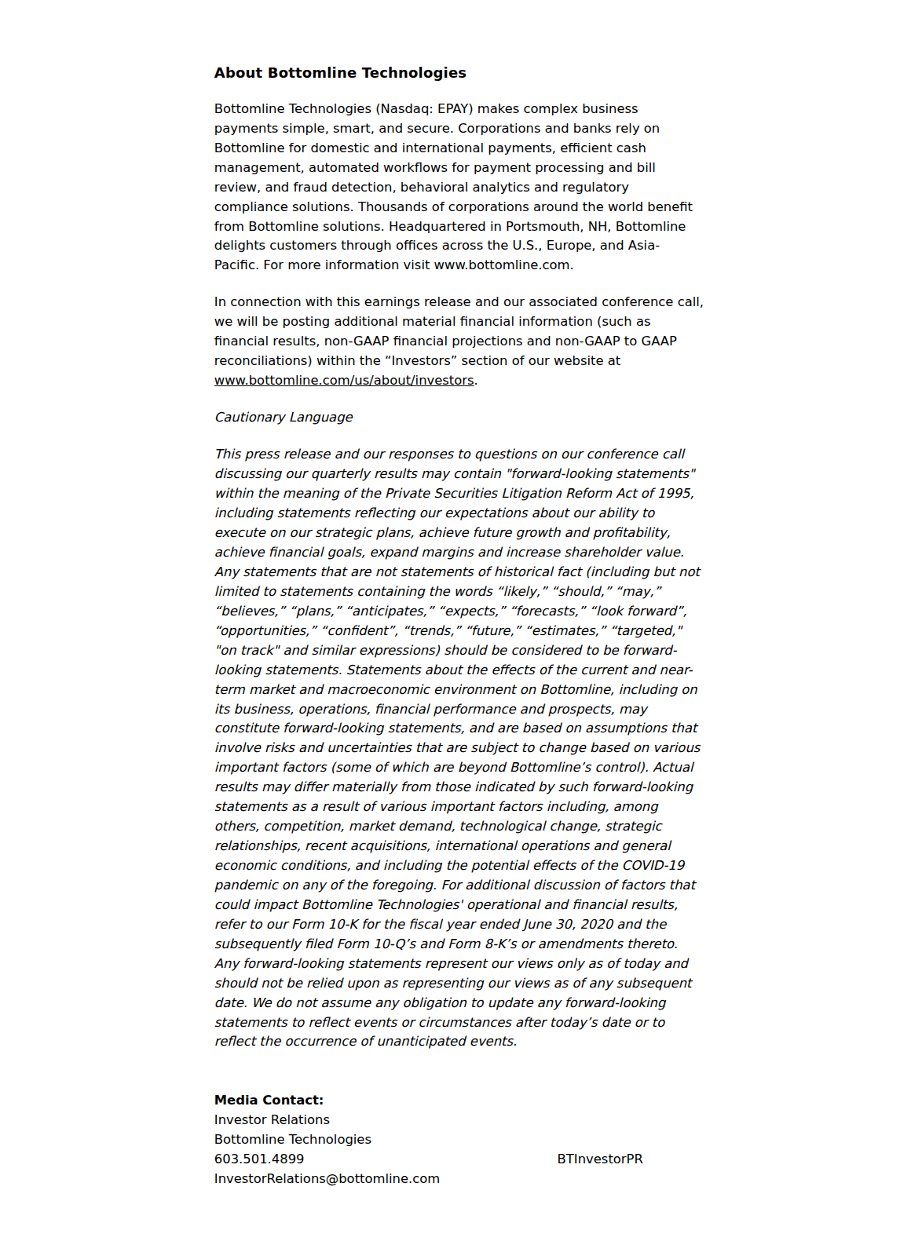About Bottomline Technologies
Bottomline Technologies (Nasdaq: EPAY) makes complex business payments simple, smart, and secure. Corporations and banks rely on Bottomline for domestic and international payments, efficient cash management, automated workflows for payment processing and bill review, and fraud detection, behavioral analytics and regulatory compliance solutions. Thousands of corporations around the world benefit from Bottomline solutions. Headquartered in Portsmouth, NH, Bottomline delights customers through offices across the U.S., Europe, and Asia-Pacific. For more information visit www.bottomline.com.
In connection with this earnings release and our associated conference call, we will be posting additional material financial information (such as financial results, non-GAAP financial projections and non-GAAP to GAAP reconciliations) within the “Investors” section of our website at www.bottomline.com/us/about/investors.
Cautionary Language
This press release and our responses to questions on our conference call discussing our quarterly results may contain "forward-looking statements" within the meaning of the Private Securities Litigation Reform Act of 1995, including statements reflecting our expectations about our ability to execute on our strategic plans, achieve future growth and profitability, achieve financial goals, expand margins and increase shareholder value. Any statements that are not statements of historical fact (including but not limited to statements containing the words “likely,” “should,” “may,” “believes,” “plans,” “anticipates,” “expects,” “forecasts,” “look forward”, “opportunities,” “confident”, “trends,” “future,” “estimates,” “targeted," "on track" and similar expressions) should be considered to be forward-looking statements. Statements about the effects of the current and near-term market and macroeconomic environment on Bottomline, including on its business, operations, financial performance and prospects, may constitute forward-looking statements, and are based on assumptions that involve risks and uncertainties that are subject to change based on various important factors (some of which are beyond Bottomline’s control). Actual results may differ materially from those indicated by such forward-looking statements as a result of various important factors including, among others, competition, market demand, technological change, strategic relationships, recent acquisitions, international operations and general economic conditions, and including the potential effects of the COVID-19 pandemic on any of the foregoing. For additional discussion of factors that could impact Bottomline Technologies' operational and financial results, refer to our Form 10-K for the fiscal year ended June 30, 2020 and the subsequently filed Form 10-Q’s and Form 8-K’s or amendments thereto. Any forward-looking statements represent our views only as of today and should not be relied upon as representing our views as of any subsequent date. We do not assume any obligation to update any forward-looking statements to reflect events or circumstances after today’s date or to reflect the occurrence of unanticipated events.
Media Contact:
Investor Relations
Bottomline Technologies
603.501.4899 BTInvestorPR
InvestorRelations@bottomline.com